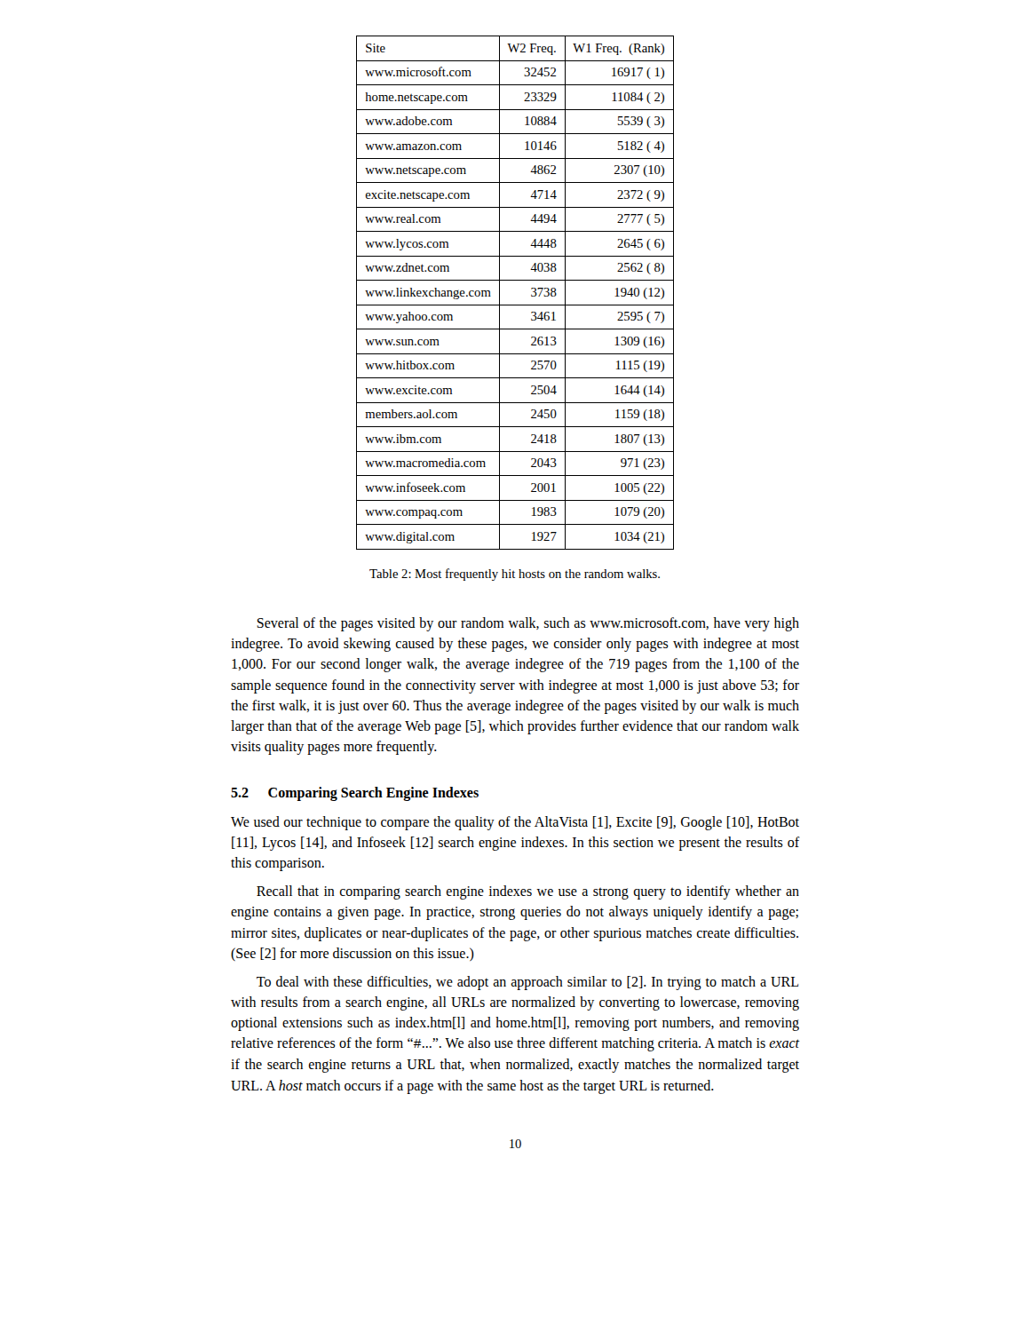| Site | W2 Freq. | W1 Freq. (Rank) |
| --- | --- | --- |
| www.microsoft.com | 32452 | 16917 ( 1) |
| home.netscape.com | 23329 | 11084 ( 2) |
| www.adobe.com | 10884 | 5539 ( 3) |
| www.amazon.com | 10146 | 5182 ( 4) |
| www.netscape.com | 4862 | 2307 (10) |
| excite.netscape.com | 4714 | 2372 ( 9) |
| www.real.com | 4494 | 2777 ( 5) |
| www.lycos.com | 4448 | 2645 ( 6) |
| www.zdnet.com | 4038 | 2562 ( 8) |
| www.linkexchange.com | 3738 | 1940 (12) |
| www.yahoo.com | 3461 | 2595 ( 7) |
| www.sun.com | 2613 | 1309 (16) |
| www.hitbox.com | 2570 | 1115 (19) |
| www.excite.com | 2504 | 1644 (14) |
| members.aol.com | 2450 | 1159 (18) |
| www.ibm.com | 2418 | 1807 (13) |
| www.macromedia.com | 2043 | 971 (23) |
| www.infoseek.com | 2001 | 1005 (22) |
| www.compaq.com | 1983 | 1079 (20) |
| www.digital.com | 1927 | 1034 (21) |
Table 2: Most frequently hit hosts on the random walks.
Several of the pages visited by our random walk, such as www.microsoft.com, have very high indegree. To avoid skewing caused by these pages, we consider only pages with indegree at most 1,000. For our second longer walk, the average indegree of the 719 pages from the 1,100 of the sample sequence found in the connectivity server with indegree at most 1,000 is just above 53; for the first walk, it is just over 60. Thus the average indegree of the pages visited by our walk is much larger than that of the average Web page [5], which provides further evidence that our random walk visits quality pages more frequently.
5.2 Comparing Search Engine Indexes
We used our technique to compare the quality of the AltaVista [1], Excite [9], Google [10], HotBot [11], Lycos [14], and Infoseek [12] search engine indexes. In this section we present the results of this comparison.
Recall that in comparing search engine indexes we use a strong query to identify whether an engine contains a given page. In practice, strong queries do not always uniquely identify a page; mirror sites, duplicates or near-duplicates of the page, or other spurious matches create difficulties. (See [2] for more discussion on this issue.)
To deal with these difficulties, we adopt an approach similar to [2]. In trying to match a URL with results from a search engine, all URLs are normalized by converting to lowercase, removing optional extensions such as index.htm[l] and home.htm[l], removing port numbers, and removing relative references of the form “#...”. We also use three different matching criteria. A match is exact if the search engine returns a URL that, when normalized, exactly matches the normalized target URL. A host match occurs if a page with the same host as the target URL is returned.
10